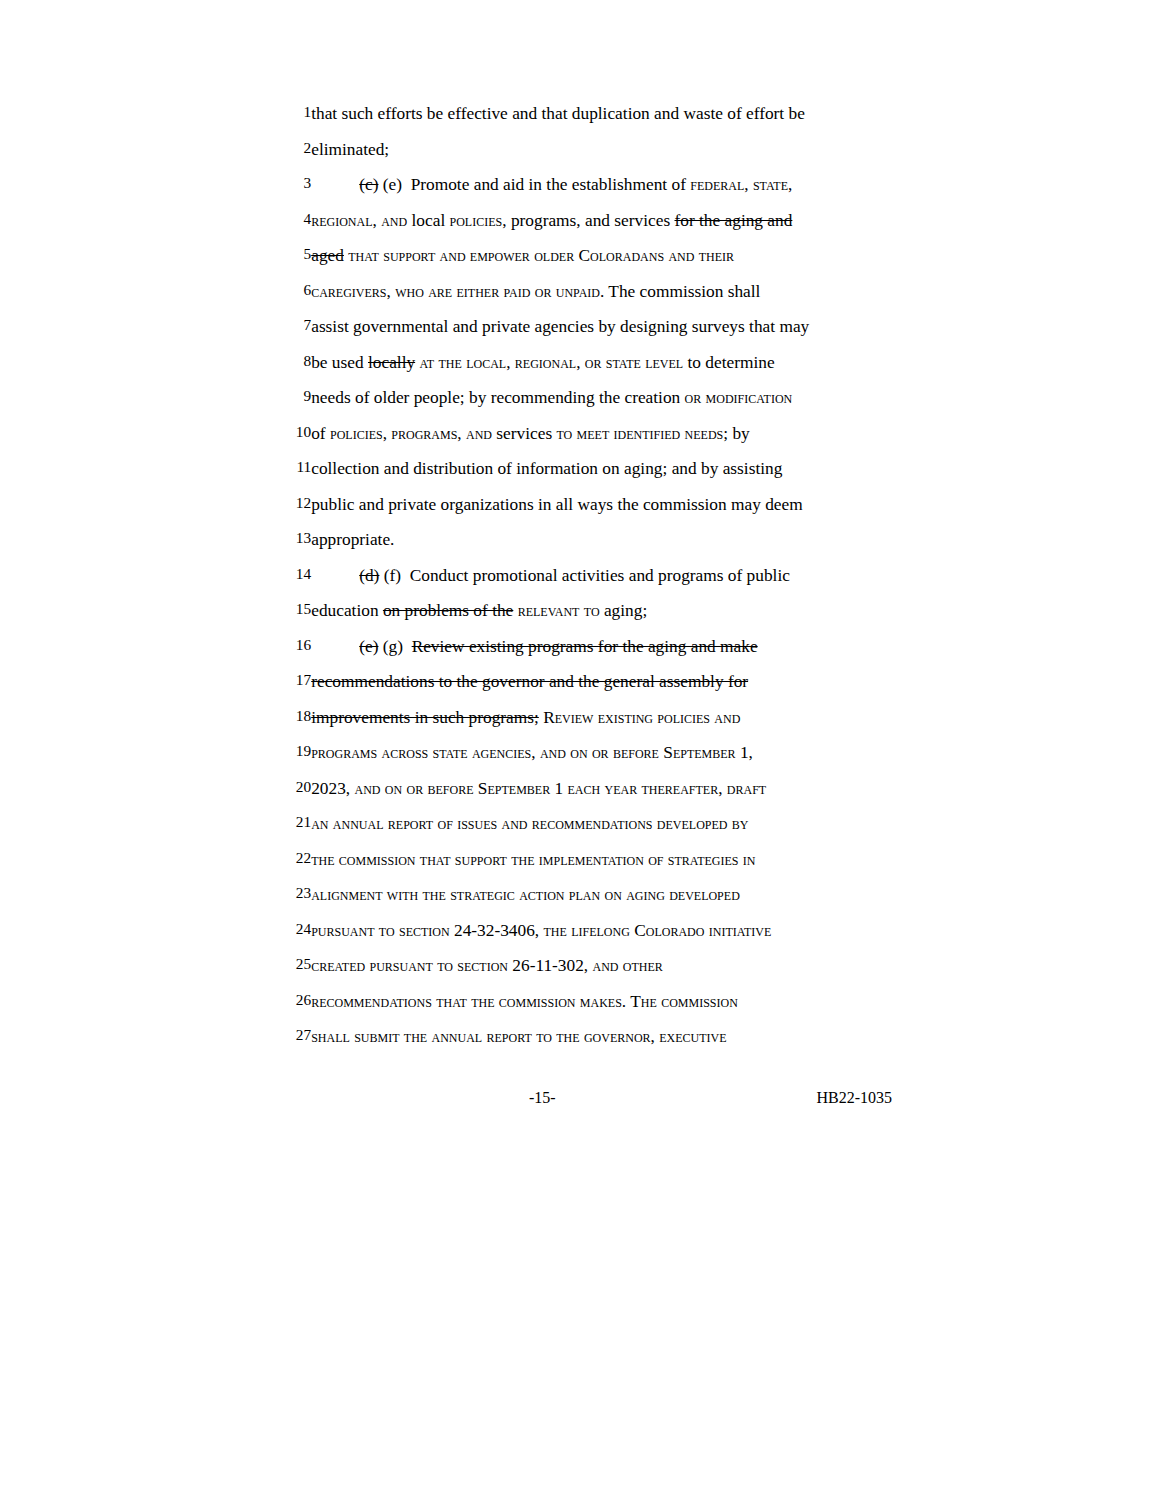| 1 | that such efforts be effective and that duplication and waste of effort be |
| 2 | eliminated; |
| 3 | (c) (e) Promote and aid in the establishment of federal, state, |
| 4 | regional, and local policies, programs, and services for the aging and |
| 5 | aged that support and empower older Coloradans and their |
| 6 | caregivers, who are either paid or unpaid. The commission shall |
| 7 | assist governmental and private agencies by designing surveys that may |
| 8 | be used locally at the local, regional, or state level to determine |
| 9 | needs of older people; by recommending the creation or modification |
| 10 | of policies, programs, and services to meet identified needs; by |
| 11 | collection and distribution of information on aging; and by assisting |
| 12 | public and private organizations in all ways the commission may deem |
| 13 | appropriate. |
| 14 | (d) (f) Conduct promotional activities and programs of public |
| 15 | education on problems of the relevant to aging; |
| 16 | (e) (g) Review existing programs for the aging and make |
| 17 | recommendations to the governor and the general assembly for |
| 18 | improvements in such programs; Review existing policies and |
| 19 | programs across state agencies, and on or before September 1, |
| 20 | 2023, and on or before September 1 each year thereafter, draft |
| 21 | an annual report of issues and recommendations developed by |
| 22 | the commission that support the implementation of strategies in |
| 23 | alignment with the strategic action plan on aging developed |
| 24 | pursuant to section 24-32-3406, the lifelong Colorado initiative |
| 25 | created pursuant to section 26-11-302, and other |
| 26 | recommendations that the commission makes. The commission |
| 27 | shall submit the annual report to the governor, executive |
-15- HB22-1035